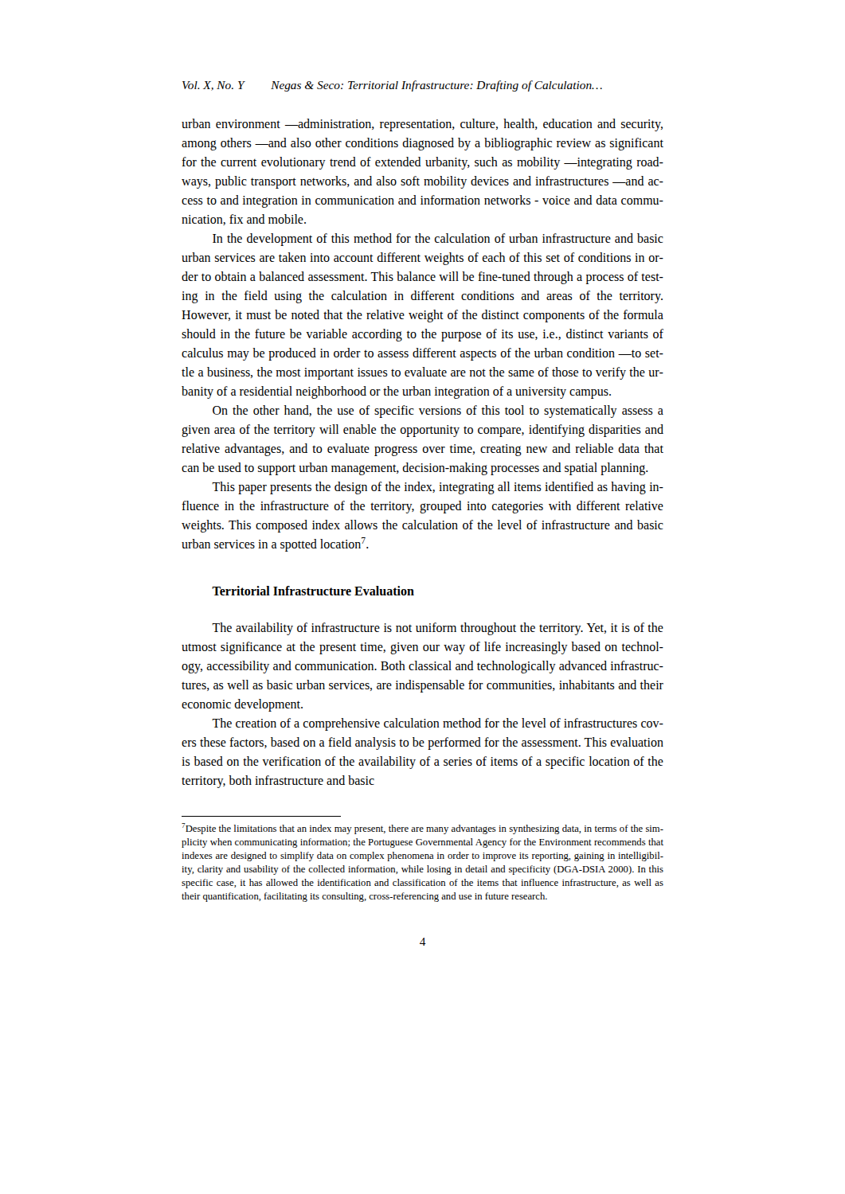Vol. X, No. Y Negas & Seco: Territorial Infrastructure: Drafting of Calculation…
urban environment —administration, representation, culture, health, education and security, among others —and also other conditions diagnosed by a bibliographic review as significant for the current evolutionary trend of extended urbanity, such as mobility —integrating roadways, public transport networks, and also soft mobility devices and infrastructures —and access to and integration in communication and information networks - voice and data communication, fix and mobile.
In the development of this method for the calculation of urban infrastructure and basic urban services are taken into account different weights of each of this set of conditions in order to obtain a balanced assessment. This balance will be fine-tuned through a process of testing in the field using the calculation in different conditions and areas of the territory. However, it must be noted that the relative weight of the distinct components of the formula should in the future be variable according to the purpose of its use, i.e., distinct variants of calculus may be produced in order to assess different aspects of the urban condition —to settle a business, the most important issues to evaluate are not the same of those to verify the urbanity of a residential neighborhood or the urban integration of a university campus.
On the other hand, the use of specific versions of this tool to systematically assess a given area of the territory will enable the opportunity to compare, identifying disparities and relative advantages, and to evaluate progress over time, creating new and reliable data that can be used to support urban management, decision-making processes and spatial planning.
This paper presents the design of the index, integrating all items identified as having influence in the infrastructure of the territory, grouped into categories with different relative weights. This composed index allows the calculation of the level of infrastructure and basic urban services in a spotted location7.
Territorial Infrastructure Evaluation
The availability of infrastructure is not uniform throughout the territory. Yet, it is of the utmost significance at the present time, given our way of life increasingly based on technology, accessibility and communication. Both classical and technologically advanced infrastructures, as well as basic urban services, are indispensable for communities, inhabitants and their economic development.
The creation of a comprehensive calculation method for the level of infrastructures covers these factors, based on a field analysis to be performed for the assessment. This evaluation is based on the verification of the availability of a series of items of a specific location of the territory, both infrastructure and basic
7Despite the limitations that an index may present, there are many advantages in synthesizing data, in terms of the simplicity when communicating information; the Portuguese Governmental Agency for the Environment recommends that indexes are designed to simplify data on complex phenomena in order to improve its reporting, gaining in intelligibility, clarity and usability of the collected information, while losing in detail and specificity (DGA-DSIA 2000). In this specific case, it has allowed the identification and classification of the items that influence infrastructure, as well as their quantification, facilitating its consulting, cross-referencing and use in future research.
4